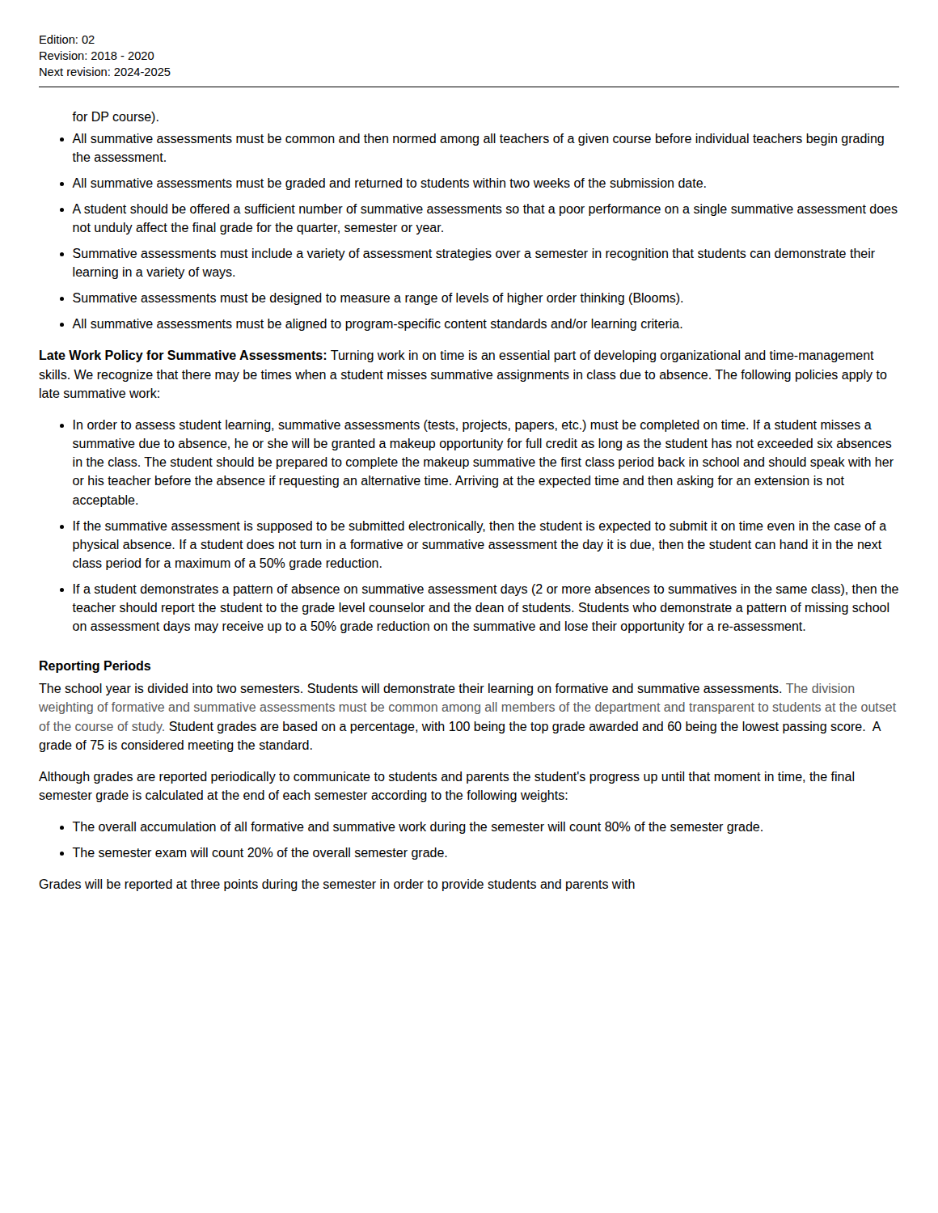Edition: 02
Revision: 2018 - 2020
Next revision: 2024-2025
for DP course).
All summative assessments must be common and then normed among all teachers of a given course before individual teachers begin grading the assessment.
All summative assessments must be graded and returned to students within two weeks of the submission date.
A student should be offered a sufficient number of summative assessments so that a poor performance on a single summative assessment does not unduly affect the final grade for the quarter, semester or year.
Summative assessments must include a variety of assessment strategies over a semester in recognition that students can demonstrate their learning in a variety of ways.
Summative assessments must be designed to measure a range of levels of higher order thinking (Blooms).
All summative assessments must be aligned to program-specific content standards and/or learning criteria.
Late Work Policy for Summative Assessments: Turning work in on time is an essential part of developing organizational and time-management skills. We recognize that there may be times when a student misses summative assignments in class due to absence. The following policies apply to late summative work:
In order to assess student learning, summative assessments (tests, projects, papers, etc.) must be completed on time. If a student misses a summative due to absence, he or she will be granted a makeup opportunity for full credit as long as the student has not exceeded six absences in the class. The student should be prepared to complete the makeup summative the first class period back in school and should speak with her or his teacher before the absence if requesting an alternative time. Arriving at the expected time and then asking for an extension is not acceptable.
If the summative assessment is supposed to be submitted electronically, then the student is expected to submit it on time even in the case of a physical absence. If a student does not turn in a formative or summative assessment the day it is due, then the student can hand it in the next class period for a maximum of a 50% grade reduction.
If a student demonstrates a pattern of absence on summative assessment days (2 or more absences to summatives in the same class), then the teacher should report the student to the grade level counselor and the dean of students. Students who demonstrate a pattern of missing school on assessment days may receive up to a 50% grade reduction on the summative and lose their opportunity for a re-assessment.
Reporting Periods
The school year is divided into two semesters. Students will demonstrate their learning on formative and summative assessments. The division weighting of formative and summative assessments must be common among all members of the department and transparent to students at the outset of the course of study. Student grades are based on a percentage, with 100 being the top grade awarded and 60 being the lowest passing score. A grade of 75 is considered meeting the standard.
Although grades are reported periodically to communicate to students and parents the student's progress up until that moment in time, the final semester grade is calculated at the end of each semester according to the following weights:
The overall accumulation of all formative and summative work during the semester will count 80% of the semester grade.
The semester exam will count 20% of the overall semester grade.
Grades will be reported at three points during the semester in order to provide students and parents with